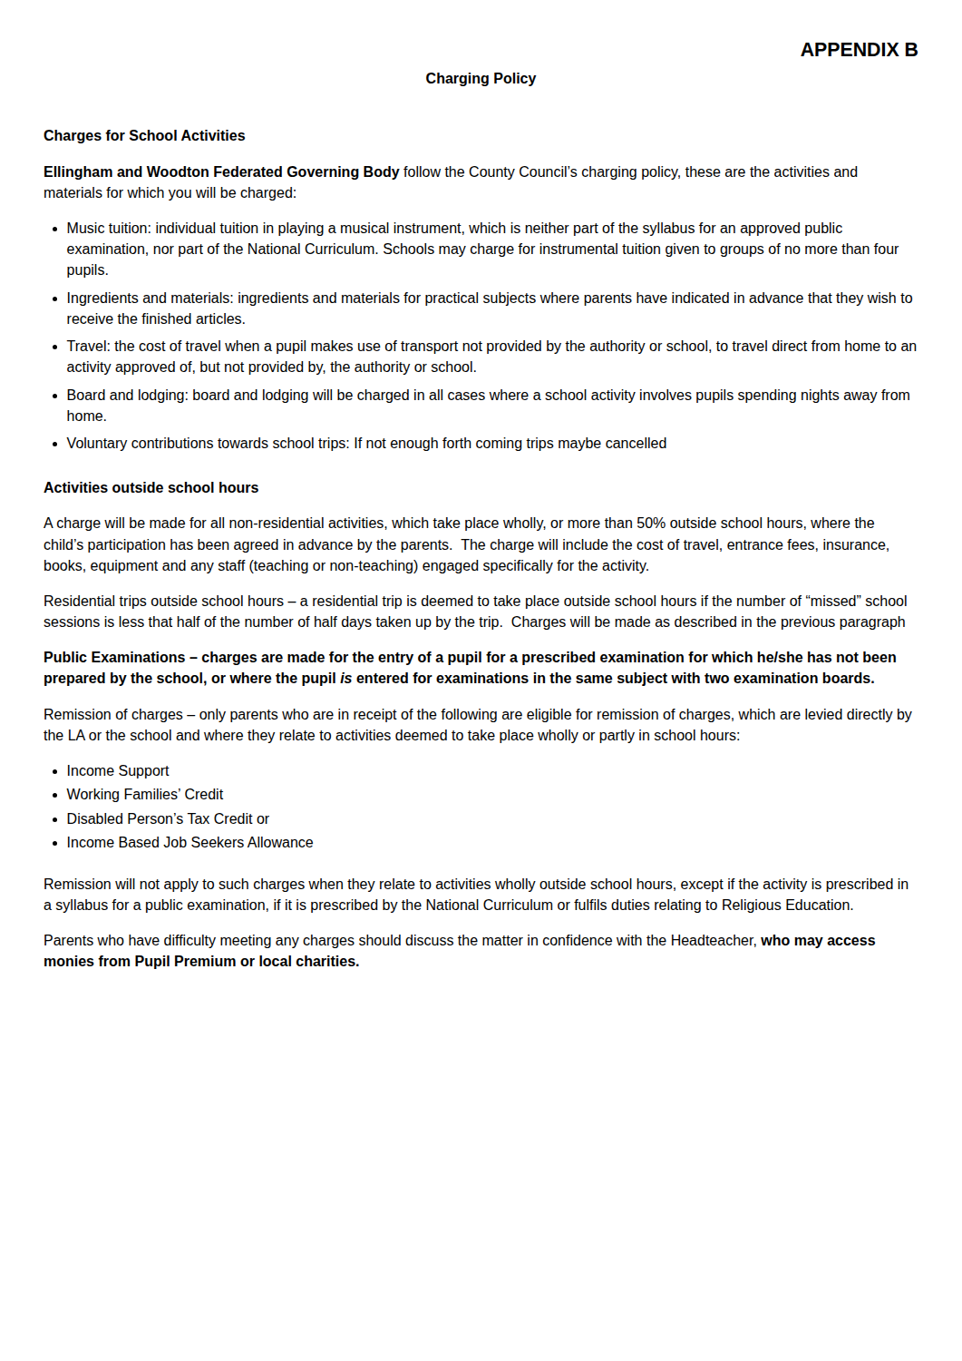APPENDIX B
Charging Policy
Charges for School Activities
Ellingham and Woodton Federated Governing Body follow the County Council’s charging policy, these are the activities and materials for which you will be charged:
Music tuition: individual tuition in playing a musical instrument, which is neither part of the syllabus for an approved public examination, nor part of the National Curriculum. Schools may charge for instrumental tuition given to groups of no more than four pupils.
Ingredients and materials: ingredients and materials for practical subjects where parents have indicated in advance that they wish to receive the finished articles.
Travel: the cost of travel when a pupil makes use of transport not provided by the authority or school, to travel direct from home to an activity approved of, but not provided by, the authority or school.
Board and lodging: board and lodging will be charged in all cases where a school activity involves pupils spending nights away from home.
Voluntary contributions towards school trips: If not enough forth coming trips maybe cancelled
Activities outside school hours
A charge will be made for all non-residential activities, which take place wholly, or more than 50% outside school hours, where the child’s participation has been agreed in advance by the parents. The charge will include the cost of travel, entrance fees, insurance, books, equipment and any staff (teaching or non-teaching) engaged specifically for the activity.
Residential trips outside school hours – a residential trip is deemed to take place outside school hours if the number of “missed” school sessions is less that half of the number of half days taken up by the trip. Charges will be made as described in the previous paragraph
Public Examinations – charges are made for the entry of a pupil for a prescribed examination for which he/she has not been prepared by the school, or where the pupil is entered for examinations in the same subject with two examination boards.
Remission of charges – only parents who are in receipt of the following are eligible for remission of charges, which are levied directly by the LA or the school and where they relate to activities deemed to take place wholly or partly in school hours:
Income Support
Working Families’ Credit
Disabled Person’s Tax Credit or
Income Based Job Seekers Allowance
Remission will not apply to such charges when they relate to activities wholly outside school hours, except if the activity is prescribed in a syllabus for a public examination, if it is prescribed by the National Curriculum or fulfils duties relating to Religious Education.
Parents who have difficulty meeting any charges should discuss the matter in confidence with the Headteacher, who may access monies from Pupil Premium or local charities.